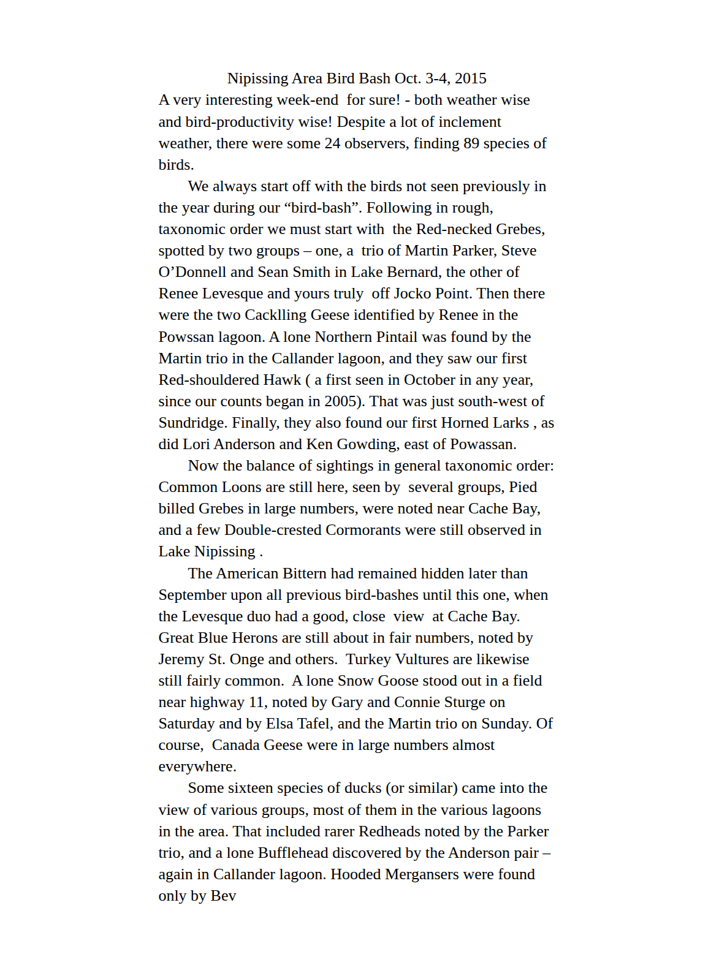Nipissing Area Bird Bash Oct. 3-4, 2015
A very interesting week-end for sure! - both weather wise and bird-productivity wise! Despite a lot of inclement weather, there were some 24 observers, finding 89 species of birds.
We always start off with the birds not seen previously in the year during our “bird-bash”. Following in rough, taxonomic order we must start with the Red-necked Grebes, spotted by two groups – one, a trio of Martin Parker, Steve O’Donnell and Sean Smith in Lake Bernard, the other of Renee Levesque and yours truly off Jocko Point. Then there were the two Cacklling Geese identified by Renee in the Powssan lagoon. A lone Northern Pintail was found by the Martin trio in the Callander lagoon, and they saw our first Red-shouldered Hawk ( a first seen in October in any year, since our counts began in 2005). That was just south-west of Sundridge. Finally, they also found our first Horned Larks , as did Lori Anderson and Ken Gowding, east of Powassan.
Now the balance of sightings in general taxonomic order: Common Loons are still here, seen by several groups, Pied billed Grebes in large numbers, were noted near Cache Bay, and a few Double-crested Cormorants were still observed in Lake Nipissing .
The American Bittern had remained hidden later than September upon all previous bird-bashes until this one, when the Levesque duo had a good, close view at Cache Bay. Great Blue Herons are still about in fair numbers, noted by Jeremy St. Onge and others. Turkey Vultures are likewise still fairly common. A lone Snow Goose stood out in a field near highway 11, noted by Gary and Connie Sturge on Saturday and by Elsa Tafel, and the Martin trio on Sunday. Of course, Canada Geese were in large numbers almost everywhere.
Some sixteen species of ducks (or similar) came into the view of various groups, most of them in the various lagoons in the area. That included rarer Redheads noted by the Parker trio, and a lone Bufflehead discovered by the Anderson pair – again in Callander lagoon. Hooded Mergansers were found only by Bev